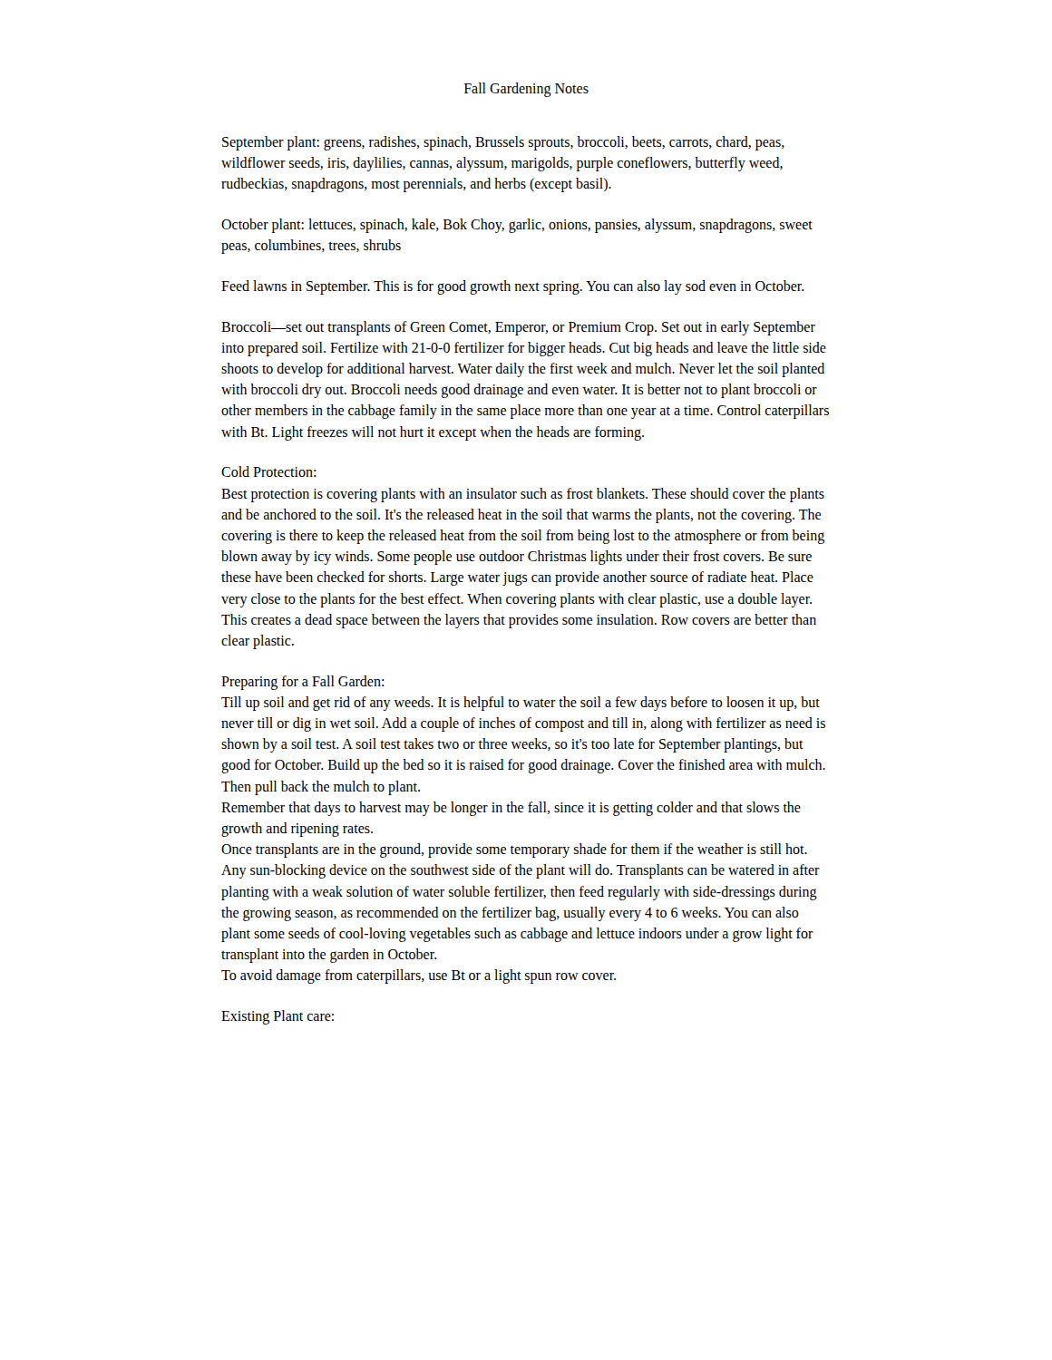Fall Gardening Notes
September plant: greens, radishes, spinach, Brussels sprouts, broccoli, beets, carrots, chard, peas, wildflower seeds, iris, daylilies, cannas, alyssum, marigolds, purple coneflowers, butterfly weed, rudbeckias, snapdragons, most perennials, and herbs (except basil).
October plant: lettuces, spinach, kale, Bok Choy, garlic, onions, pansies, alyssum, snapdragons, sweet peas, columbines, trees, shrubs
Feed lawns in September. This is for good growth next spring. You can also lay sod even in October.
Broccoli—set out transplants of Green Comet, Emperor, or Premium Crop. Set out in early September into prepared soil. Fertilize with 21-0-0 fertilizer for bigger heads. Cut big heads and leave the little side shoots to develop for additional harvest. Water daily the first week and mulch. Never let the soil planted with broccoli dry out. Broccoli needs good drainage and even water. It is better not to plant broccoli or other members in the cabbage family in the same place more than one year at a time. Control caterpillars with Bt. Light freezes will not hurt it except when the heads are forming.
Cold Protection:
Best protection is covering plants with an insulator such as frost blankets. These should cover the plants and be anchored to the soil. It's the released heat in the soil that warms the plants, not the covering. The covering is there to keep the released heat from the soil from being lost to the atmosphere or from being blown away by icy winds. Some people use outdoor Christmas lights under their frost covers. Be sure these have been checked for shorts. Large water jugs can provide another source of radiate heat. Place very close to the plants for the best effect. When covering plants with clear plastic, use a double layer. This creates a dead space between the layers that provides some insulation. Row covers are better than clear plastic.
Preparing for a Fall Garden:
Till up soil and get rid of any weeds. It is helpful to water the soil a few days before to loosen it up, but never till or dig in wet soil. Add a couple of inches of compost and till in, along with fertilizer as need is shown by a soil test. A soil test takes two or three weeks, so it's too late for September plantings, but good for October. Build up the bed so it is raised for good drainage. Cover the finished area with mulch. Then pull back the mulch to plant.
Remember that days to harvest may be longer in the fall, since it is getting colder and that slows the growth and ripening rates.
Once transplants are in the ground, provide some temporary shade for them if the weather is still hot. Any sun-blocking device on the southwest side of the plant will do. Transplants can be watered in after planting with a weak solution of water soluble fertilizer, then feed regularly with side-dressings during the growing season, as recommended on the fertilizer bag, usually every 4 to 6 weeks. You can also plant some seeds of cool-loving vegetables such as cabbage and lettuce indoors under a grow light for transplant into the garden in October.
To avoid damage from caterpillars, use Bt or a light spun row cover.
Existing Plant care: